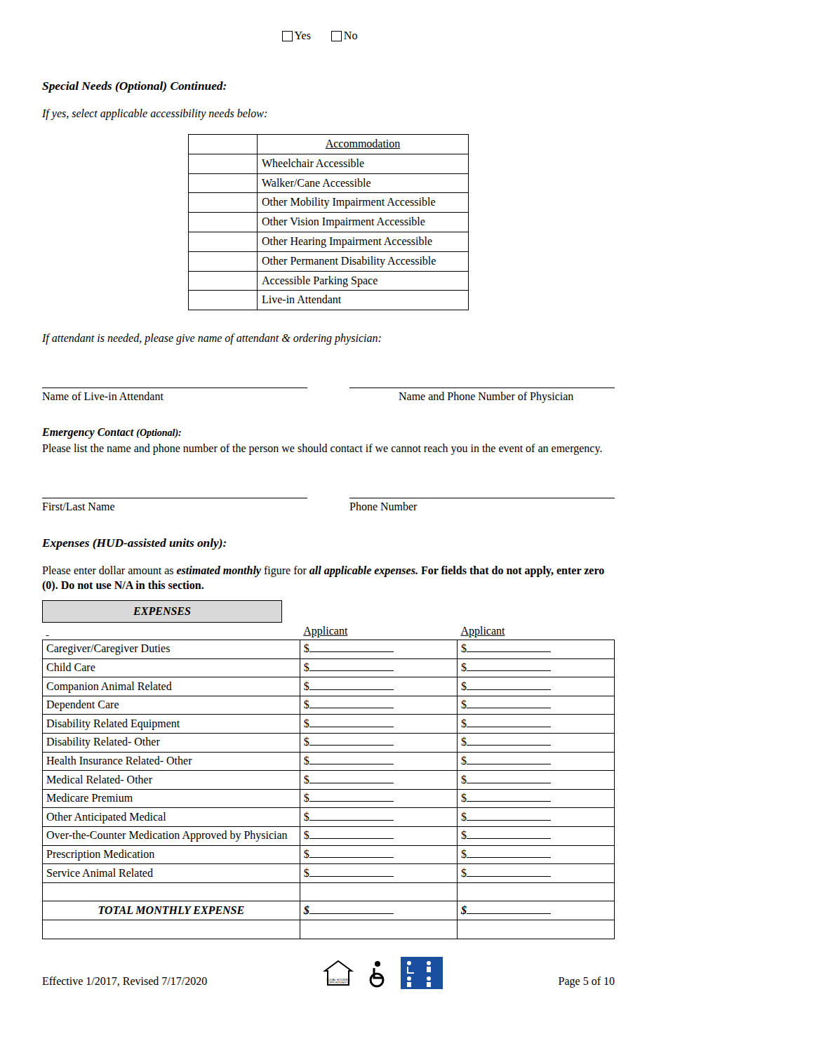Yes No
Special Needs (Optional) Continued:
If yes, select applicable accessibility needs below:
| | Accommodation |
| | Wheelchair Accessible |
| | Walker/Cane Accessible |
| | Other Mobility Impairment Accessible |
| | Other Vision Impairment Accessible |
| | Other Hearing Impairment Accessible |
| | Other Permanent Disability Accessible |
| | Accessible Parking Space |
| | Live-in Attendant |
If attendant is needed, please give name of attendant & ordering physician:
Name of Live-in Attendant
Name and Phone Number of Physician
Emergency Contact (Optional):
Please list the name and phone number of the person we should contact if we cannot reach you in the event of an emergency.
First/Last Name
Phone Number
Expenses (HUD-assisted units only):
Please enter dollar amount as estimated monthly figure for all applicable expenses. For fields that do not apply, enter zero (0). Do not use N/A in this section.
EXPENSES
| | Applicant | Applicant |
| Caregiver/Caregiver Duties | $ | $ |
| Child Care | $ | $ |
| Companion Animal Related | $ | $ |
| Dependent Care | $ | $ |
| Disability Related Equipment | $ | $ |
| Disability Related- Other | $ | $ |
| Health Insurance Related- Other | $ | $ |
| Medical Related- Other | $ | $ |
| Medicare Premium | $ | $ |
| Other Anticipated Medical | $ | $ |
| Over-the-Counter Medication Approved by Physician | $ | $ |
| Prescription Medication | $ | $ |
| Service Animal Related | $ | $ |
| TOTAL MONTHLY EXPENSE | $ | $ |
Effective 1/2017, Revised 7/17/2020
EQUAL HOUSING OPPORTUNITY
Page 5 of 10